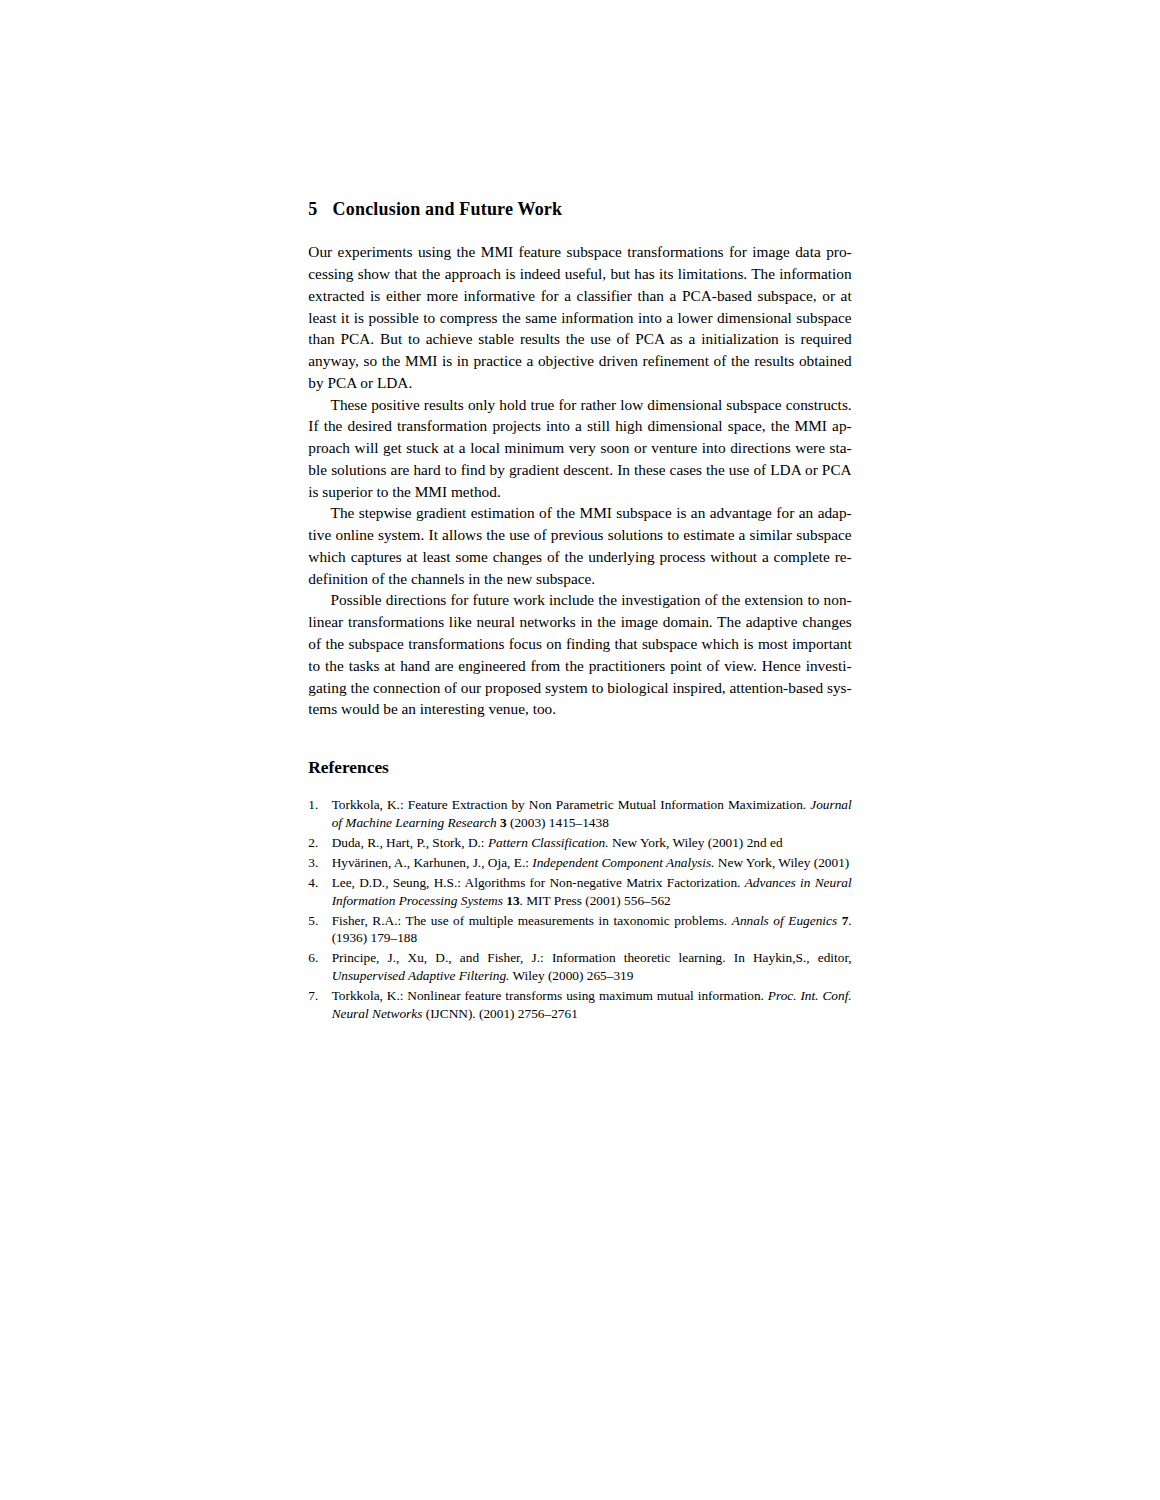5 Conclusion and Future Work
Our experiments using the MMI feature subspace transformations for image data processing show that the approach is indeed useful, but has its limitations. The information extracted is either more informative for a classifier than a PCA-based subspace, or at least it is possible to compress the same information into a lower dimensional subspace than PCA. But to achieve stable results the use of PCA as a initialization is required anyway, so the MMI is in practice a objective driven refinement of the results obtained by PCA or LDA.
These positive results only hold true for rather low dimensional subspace constructs. If the desired transformation projects into a still high dimensional space, the MMI approach will get stuck at a local minimum very soon or venture into directions were stable solutions are hard to find by gradient descent. In these cases the use of LDA or PCA is superior to the MMI method.
The stepwise gradient estimation of the MMI subspace is an advantage for an adaptive online system. It allows the use of previous solutions to estimate a similar subspace which captures at least some changes of the underlying process without a complete redefinition of the channels in the new subspace.
Possible directions for future work include the investigation of the extension to nonlinear transformations like neural networks in the image domain. The adaptive changes of the subspace transformations focus on finding that subspace which is most important to the tasks at hand are engineered from the practitioners point of view. Hence investigating the connection of our proposed system to biological inspired, attention-based systems would be an interesting venue, too.
References
1. Torkkola, K.: Feature Extraction by Non Parametric Mutual Information Maximization. Journal of Machine Learning Research 3 (2003) 1415–1438
2. Duda, R., Hart, P., Stork, D.: Pattern Classification. New York, Wiley (2001) 2nd ed
3. Hyvärinen, A., Karhunen, J., Oja, E.: Independent Component Analysis. New York, Wiley (2001)
4. Lee, D.D., Seung, H.S.: Algorithms for Non-negative Matrix Factorization. Advances in Neural Information Processing Systems 13. MIT Press (2001) 556–562
5. Fisher, R.A.: The use of multiple measurements in taxonomic problems. Annals of Eugenics 7. (1936) 179–188
6. Principe, J., Xu, D., and Fisher, J.: Information theoretic learning. In Haykin,S., editor, Unsupervised Adaptive Filtering. Wiley (2000) 265–319
7. Torkkola, K.: Nonlinear feature transforms using maximum mutual information. Proc. Int. Conf. Neural Networks (IJCNN). (2001) 2756–2761